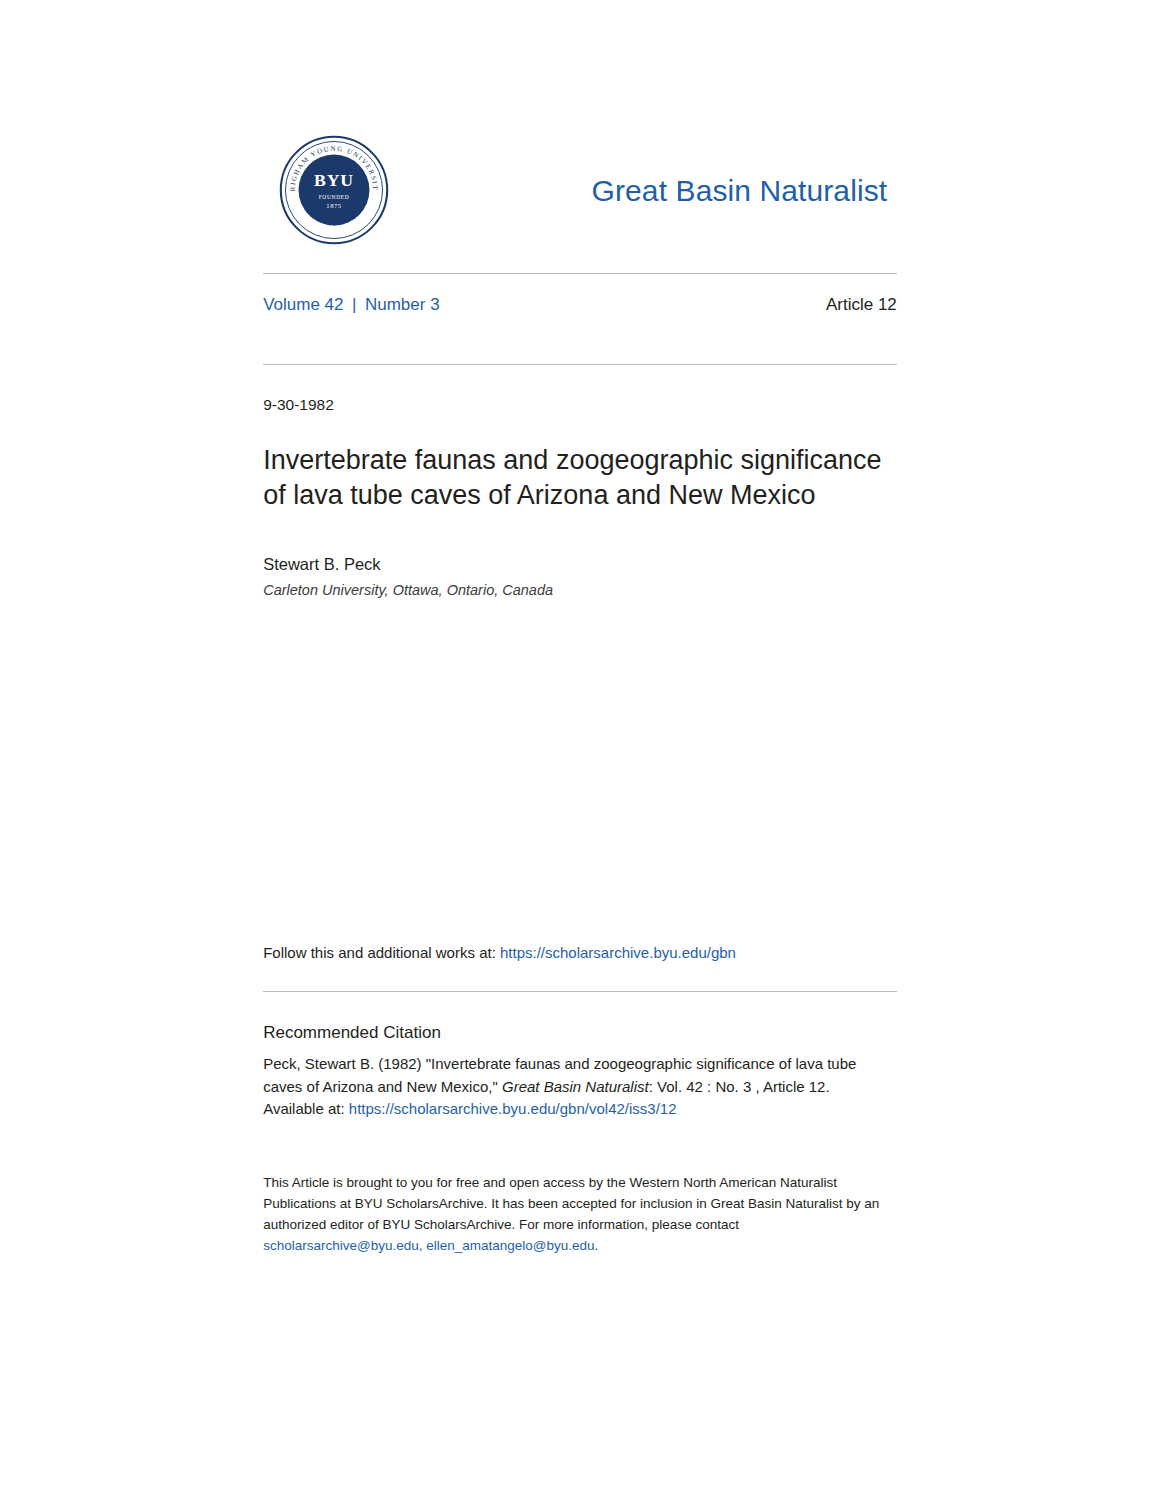BYU FOUNDED 1875 BRIGHAM YOUNG UNIVERSITY PROVO, UTAH
Great Basin Naturalist
Volume 42|Number 3
Article 12
9-30-1982
Invertebrate faunas and zoogeographic significance of lava tube caves of Arizona and New Mexico
Stewart B. Peck
Carleton University, Ottawa, Ontario, Canada
Follow this and additional works at: https://scholarsarchive.byu.edu/gbn
Recommended Citation
Peck, Stewart B. (1982) "Invertebrate faunas and zoogeographic significance of lava tube caves of Arizona and New Mexico," Great Basin Naturalist: Vol. 42 : No. 3 , Article 12.
Available at: https://scholarsarchive.byu.edu/gbn/vol42/iss3/12
This Article is brought to you for free and open access by the Western North American Naturalist Publications at BYU ScholarsArchive. It has been accepted for inclusion in Great Basin Naturalist by an authorized editor of BYU ScholarsArchive. For more information, please contact scholarsarchive@byu.edu, ellen_amatangelo@byu.edu.